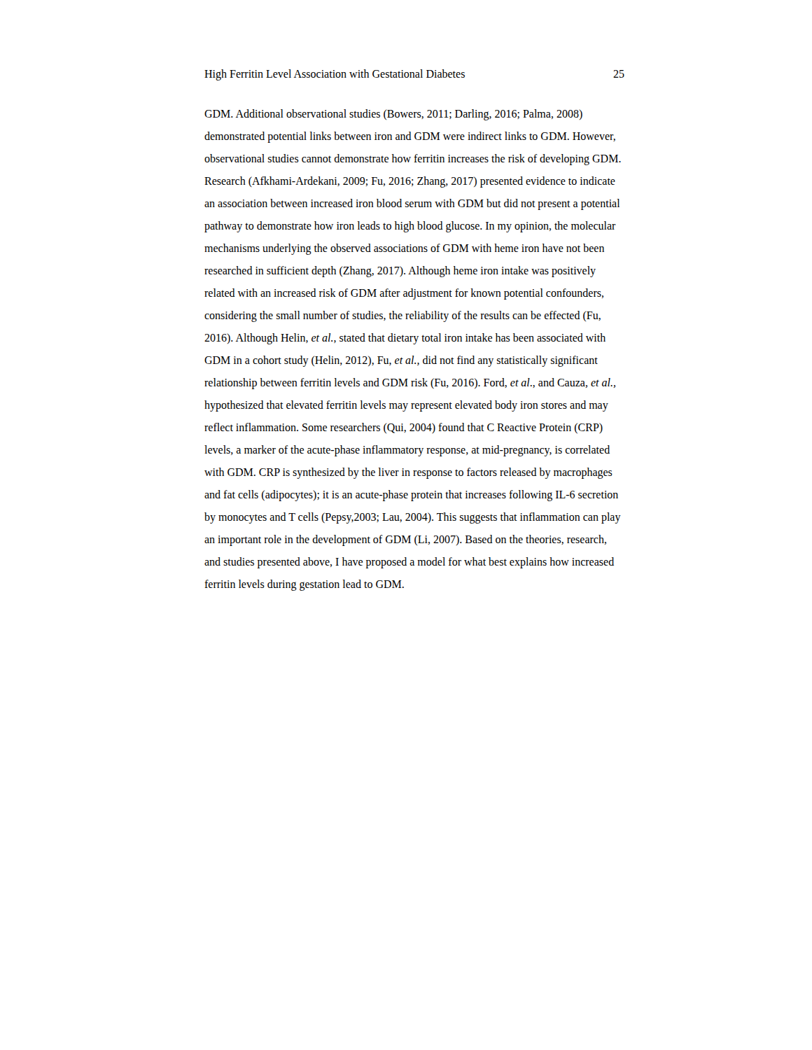High Ferritin Level Association with Gestational Diabetes 25
GDM. Additional observational studies (Bowers, 2011; Darling, 2016; Palma, 2008) demonstrated potential links between iron and GDM were indirect links to GDM. However, observational studies cannot demonstrate how ferritin increases the risk of developing GDM. Research (Afkhami-Ardekani, 2009; Fu, 2016; Zhang, 2017) presented evidence to indicate an association between increased iron blood serum with GDM but did not present a potential pathway to demonstrate how iron leads to high blood glucose. In my opinion, the molecular mechanisms underlying the observed associations of GDM with heme iron have not been researched in sufficient depth (Zhang, 2017). Although heme iron intake was positively related with an increased risk of GDM after adjustment for known potential confounders, considering the small number of studies, the reliability of the results can be effected (Fu, 2016). Although Helin, et al., stated that dietary total iron intake has been associated with GDM in a cohort study (Helin, 2012), Fu, et al., did not find any statistically significant relationship between ferritin levels and GDM risk (Fu, 2016). Ford, et al., and Cauza, et al., hypothesized that elevated ferritin levels may represent elevated body iron stores and may reflect inflammation. Some researchers (Qui, 2004) found that C Reactive Protein (CRP) levels, a marker of the acute-phase inflammatory response, at mid-pregnancy, is correlated with GDM. CRP is synthesized by the liver in response to factors released by macrophages and fat cells (adipocytes); it is an acute-phase protein that increases following IL-6 secretion by monocytes and T cells (Pepsy,2003; Lau, 2004). This suggests that inflammation can play an important role in the development of GDM (Li, 2007). Based on the theories, research, and studies presented above, I have proposed a model for what best explains how increased ferritin levels during gestation lead to GDM.